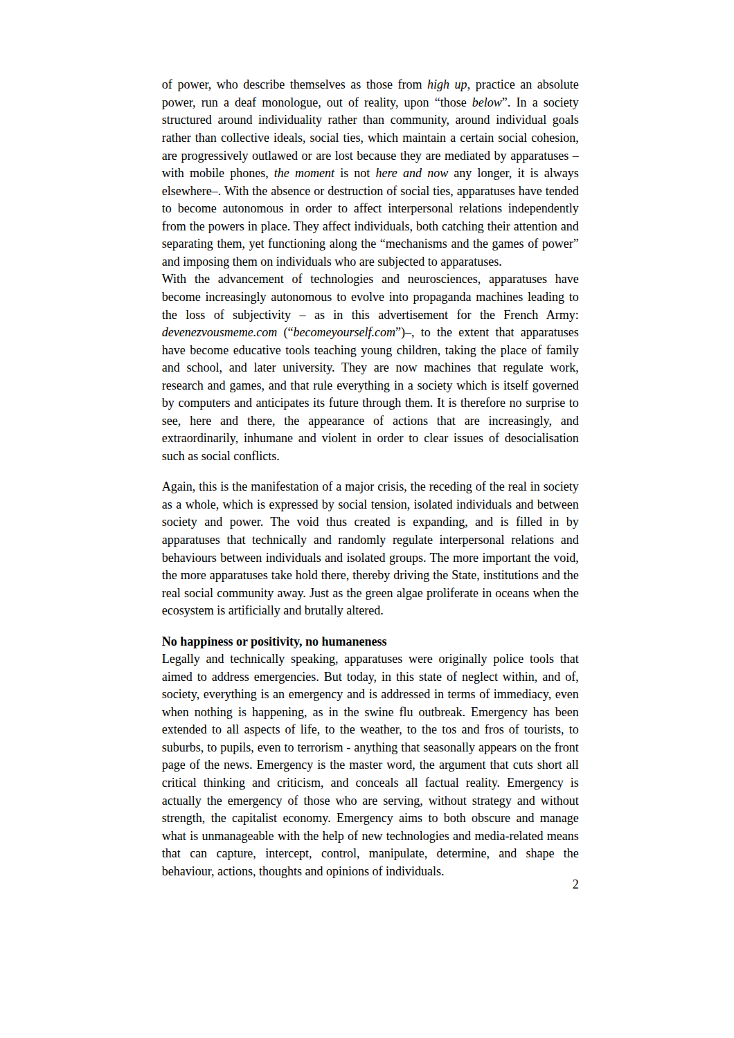of power, who describe themselves as those from high up, practice an absolute power, run a deaf monologue, out of reality, upon “those below”. In a society structured around individuality rather than community, around individual goals rather than collective ideals, social ties, which maintain a certain social cohesion, are progressively outlawed or are lost because they are mediated by apparatuses – with mobile phones, the moment is not here and now any longer, it is always elsewhere–. With the absence or destruction of social ties, apparatuses have tended to become autonomous in order to affect interpersonal relations independently from the powers in place. They affect individuals, both catching their attention and separating them, yet functioning along the “mechanisms and the games of power” and imposing them on individuals who are subjected to apparatuses.
With the advancement of technologies and neurosciences, apparatuses have become increasingly autonomous to evolve into propaganda machines leading to the loss of subjectivity – as in this advertisement for the French Army: devenezvousmeme.com (“becomeyourself.com”)–, to the extent that apparatuses have become educative tools teaching young children, taking the place of family and school, and later university. They are now machines that regulate work, research and games, and that rule everything in a society which is itself governed by computers and anticipates its future through them. It is therefore no surprise to see, here and there, the appearance of actions that are increasingly, and extraordinarily, inhumane and violent in order to clear issues of desocialisation such as social conflicts.
Again, this is the manifestation of a major crisis, the receding of the real in society as a whole, which is expressed by social tension, isolated individuals and between society and power. The void thus created is expanding, and is filled in by apparatuses that technically and randomly regulate interpersonal relations and behaviours between individuals and isolated groups. The more important the void, the more apparatuses take hold there, thereby driving the State, institutions and the real social community away. Just as the green algae proliferate in oceans when the ecosystem is artificially and brutally altered.
No happiness or positivity, no humaneness
Legally and technically speaking, apparatuses were originally police tools that aimed to address emergencies. But today, in this state of neglect within, and of, society, everything is an emergency and is addressed in terms of immediacy, even when nothing is happening, as in the swine flu outbreak. Emergency has been extended to all aspects of life, to the weather, to the tos and fros of tourists, to suburbs, to pupils, even to terrorism - anything that seasonally appears on the front page of the news. Emergency is the master word, the argument that cuts short all critical thinking and criticism, and conceals all factual reality. Emergency is actually the emergency of those who are serving, without strategy and without strength, the capitalist economy. Emergency aims to both obscure and manage what is unmanageable with the help of new technologies and media-related means that can capture, intercept, control, manipulate, determine, and shape the behaviour, actions, thoughts and opinions of individuals.
2